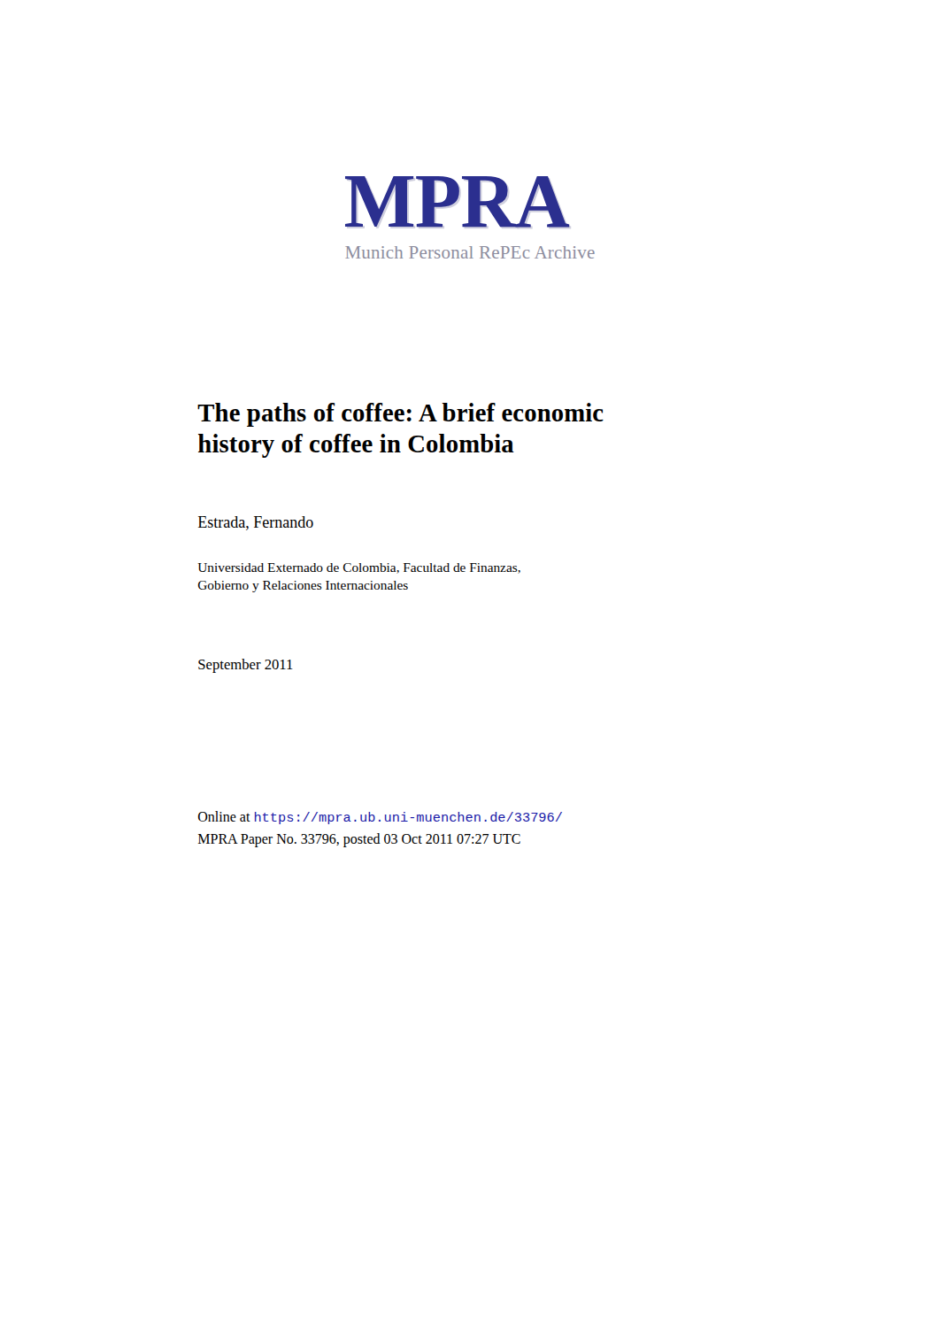MPRA
Munich Personal RePEc Archive
The paths of coffee: A brief economic
history of coffee in Colombia
Estrada, Fernando
Universidad Externado de Colombia, Facultad de Finanzas,
Gobierno y Relaciones Internacionales
September 2011
Online at https://mpra.ub.uni-muenchen.de/33796/
MPRA Paper No. 33796, posted 03 Oct 2011 07:27 UTC